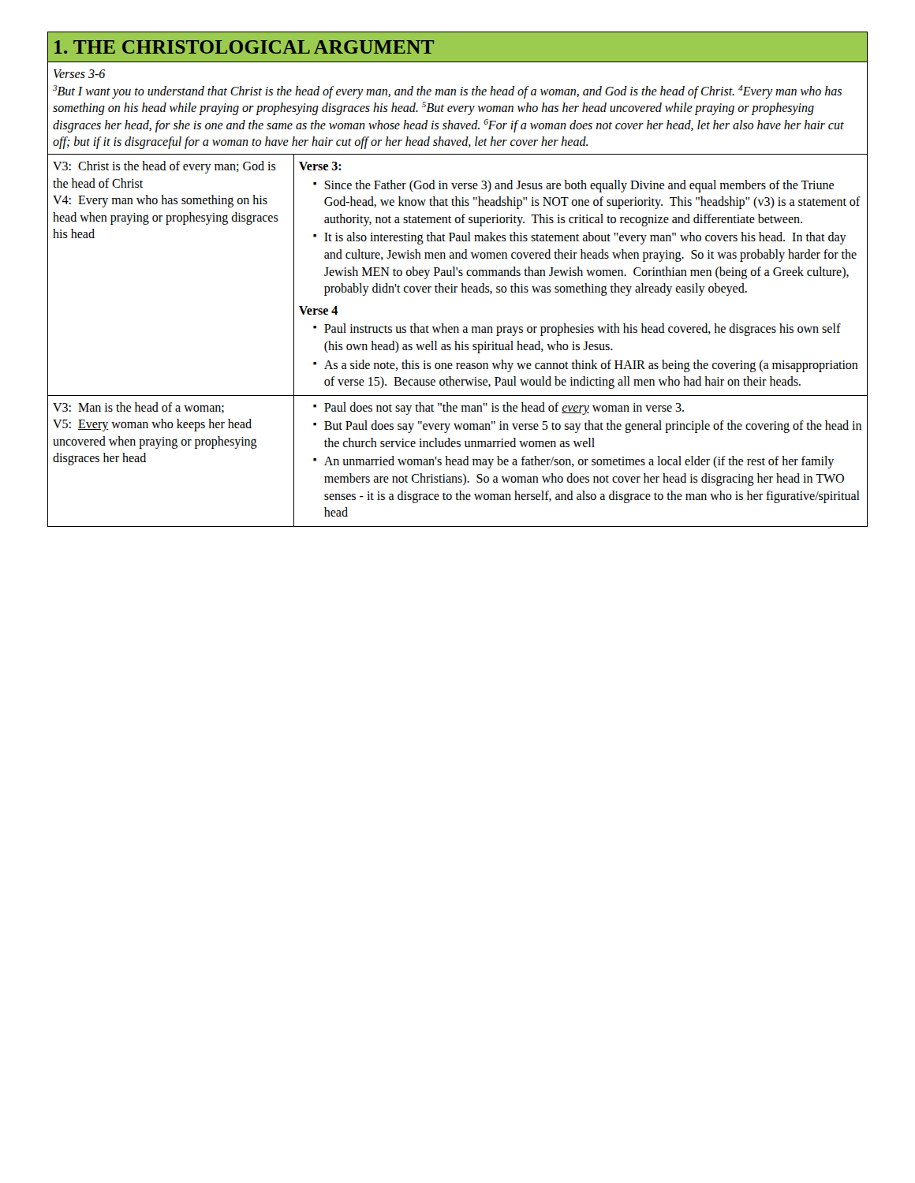| 1. THE CHRISTOLOGICAL ARGUMENT |
| Verses 3-6 3 But I want you to understand that Christ is the head of every man, and the man is the head of a woman, and God is the head of Christ. 4 Every man who has something on his head while praying or prophesying disgraces his head. 5 But every woman who has her head uncovered while praying or prophesying disgraces her head, for she is one and the same as the woman whose head is shaved. 6 For if a woman does not cover her head, let her also have her hair cut off; but if it is disgraceful for a woman to have her hair cut off or her head shaved, let her cover her head. |
| V3: Christ is the head of every man; God is the head of Christ V4: Every man who has something on his head when praying or prophesying disgraces his head | Verse 3: Since the Father (God in verse 3) and Jesus are both equally Divine and equal members of the Triune God-head, we know that this "headship" is NOT one of superiority. This "headship" (v3) is a statement of authority, not a statement of superiority. This is critical to recognize and differentiate between. It is also interesting that Paul makes this statement about "every man" who covers his head. In that day and culture, Jewish men and women covered their heads when praying. So it was probably harder for the Jewish MEN to obey Paul's commands than Jewish women. Corinthian men (being of a Greek culture), probably didn't cover their heads, so this was something they already easily obeyed. Verse 4 Paul instructs us that when a man prays or prophesies with his head covered, he disgraces his own self (his own head) as well as his spiritual head, who is Jesus. As a side note, this is one reason why we cannot think of HAIR as being the covering (a misappropriation of verse 15). Because otherwise, Paul would be indicting all men who had hair on their heads. |
| V3: Man is the head of a woman; V5: Every woman who keeps her head uncovered when praying or prophesying disgraces her head | Paul does not say that "the man" is the head of every woman in verse 3. But Paul does say "every woman" in verse 5 to say that the general principle of the covering of the head in the church service includes unmarried women as well An unmarried woman's head may be a father/son, or sometimes a local elder (if the rest of her family members are not Christians). So a woman who does not cover her head is disgracing her head in TWO senses - it is a disgrace to the woman herself, and also a disgrace to the man who is her figurative/spiritual head |